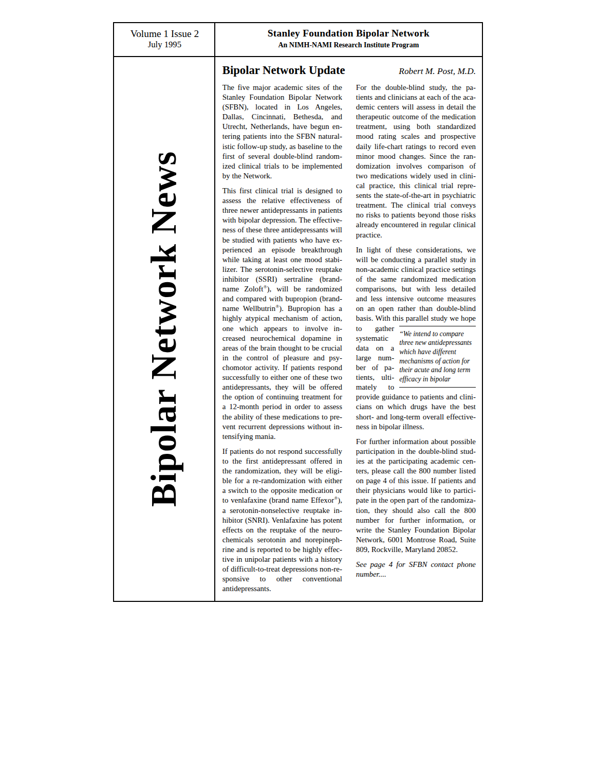Volume 1 Issue 2
July 1995
Stanley Foundation Bipolar Network
An NIMH-NAMI Research Institute Program
Bipolar Network News
Bipolar Network Update
Robert M. Post, M.D.
The five major academic sites of the Stanley Foundation Bipolar Network (SFBN), located in Los Angeles, Dallas, Cincinnati, Bethesda, and Utrecht, Netherlands, have begun entering patients into the SFBN naturalistic follow-up study, as baseline to the first of several double-blind randomized clinical trials to be implemented by the Network.
This first clinical trial is designed to assess the relative effectiveness of three newer antidepressants in patients with bipolar depression. The effectiveness of these three antidepressants will be studied with patients who have experienced an episode breakthrough while taking at least one mood stabilizer. The serotonin-selective reuptake inhibitor (SSRI) sertraline (brand-name Zoloft®), will be randomized and compared with bupropion (brand-name Wellbutrin®). Bupropion has a highly atypical mechanism of action, one which appears to involve increased neurochemical dopamine in areas of the brain thought to be crucial in the control of pleasure and psychomotor activity. If patients respond successfully to either one of these two antidepressants, they will be offered the option of continuing treatment for a 12-month period in order to assess the ability of these medications to prevent recurrent depressions without intensifying mania.
If patients do not respond successfully to the first antidepressant offered in the randomization, they will be eligible for a re-randomization with either a switch to the opposite medication or to venlafaxine (brand name Effexor®), a serotonin-nonselective reuptake inhibitor (SNRI). Venlafaxine has potent effects on the reuptake of the neurochemicals serotonin and norepinephrine and is reported to be highly effective in unipolar patients with a history of difficult-to-treat depressions non-responsive to other conventional antidepressants.
For the double-blind study, the patients and clinicians at each of the academic centers will assess in detail the therapeutic outcome of the medication treatment, using both standardized mood rating scales and prospective daily life-chart ratings to record even minor mood changes. Since the randomization involves comparison of two medications widely used in clinical practice, this clinical trial represents the state-of-the-art in psychiatric treatment. The clinical trial conveys no risks to patients beyond those risks already encountered in regular clinical practice.
In light of these considerations, we will be conducting a parallel study in non-academic clinical practice settings of the same randomized medication comparisons, but with less detailed and less intensive outcome measures on an open rather than double-blind basis. With this parallel study we hope to “We intend to compare three new antidepressants which have different mechanisms of action for their acute and long term efficacy in bipolar gather systematic data on a large number of patients, ultimately to provide guidance to patients and clinicians on which drugs have the best short- and long-term overall effectiveness in bipolar illness.
For further information about possible participation in the double-blind studies at the participating academic centers, please call the 800 number listed on page 4 of this issue. If patients and their physicians would like to participate in the open part of the randomization, they should also call the 800 number for further information, or write the Stanley Foundation Bipolar Network, 6001 Montrose Road, Suite 809, Rockville, Maryland 20852.
See page 4 for SFBN contact phone number....